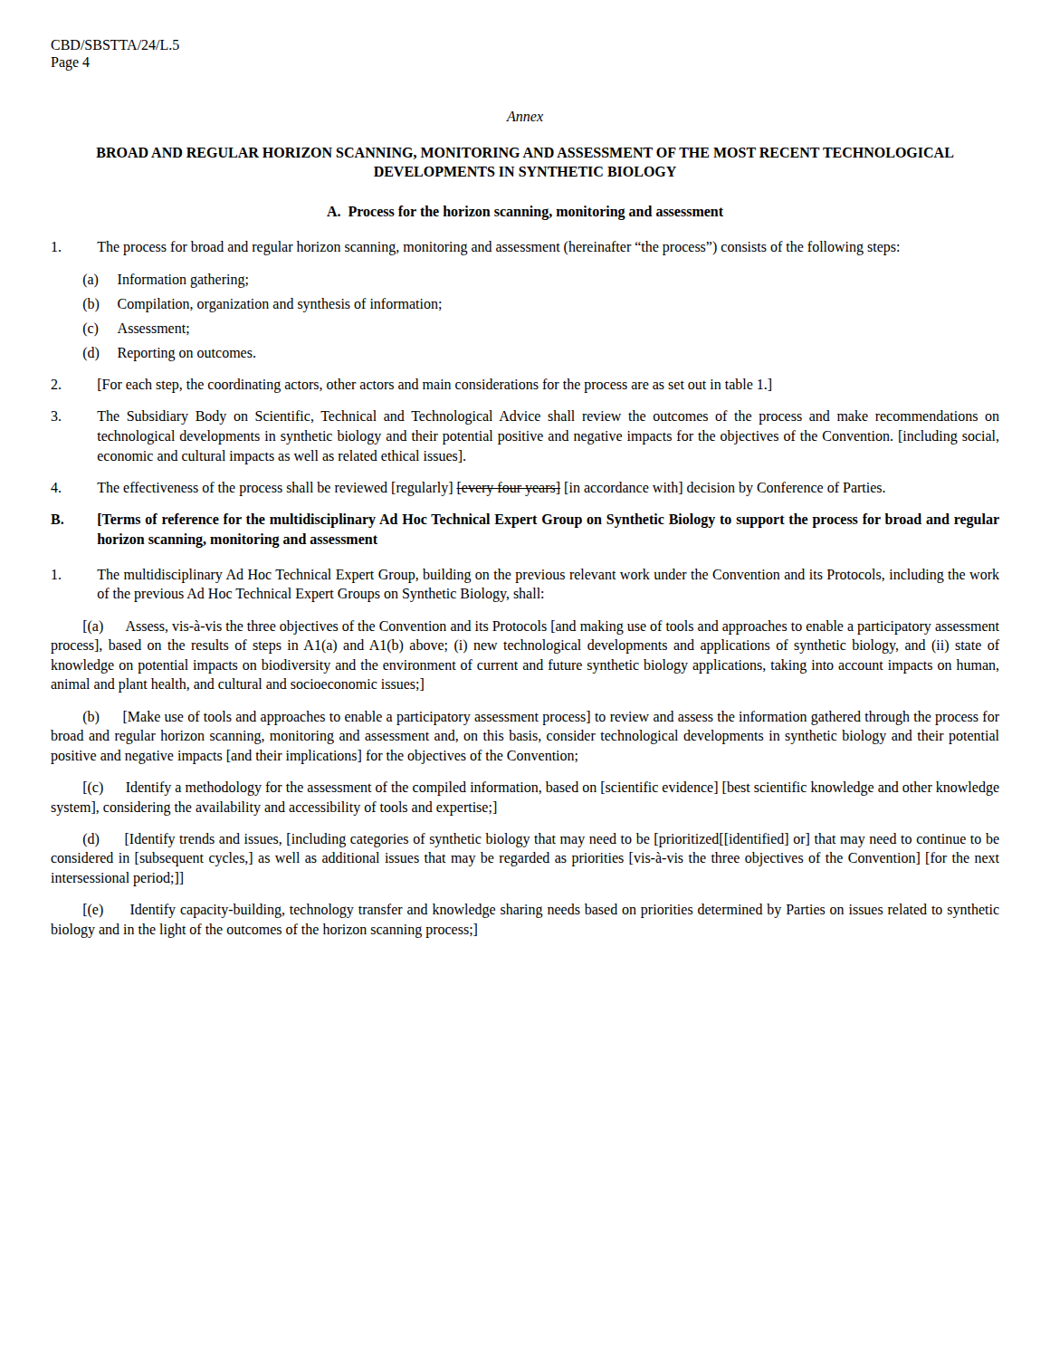CBD/SBSTTA/24/L.5
Page 4
Annex
Broad and regular horizon scanning, monitoring and assessment of the most recent technological developments in synthetic biology
A. Process for the horizon scanning, monitoring and assessment
1.
The process for broad and regular horizon scanning, monitoring and assessment (hereinafter “the process”) consists of the following steps:
(a) Information gathering;
(b) Compilation, organization and synthesis of information;
(c) Assessment;
(d) Reporting on outcomes.
2.
[For each step, the coordinating actors, other actors and main considerations for the process are as set out in table 1.]
3.
The Subsidiary Body on Scientific, Technical and Technological Advice shall review the outcomes of the process and make recommendations on technological developments in synthetic biology and their potential positive and negative impacts for the objectives of the Convention. [including social, economic and cultural impacts as well as related ethical issues].
4.
The effectiveness of the process shall be reviewed [regularly] [every four years] [in accordance with] decision by Conference of Parties.
B.
[Terms of reference for the multidisciplinary Ad Hoc Technical Expert Group on Synthetic Biology to support the process for broad and regular horizon scanning, monitoring and assessment
1.
The multidisciplinary Ad Hoc Technical Expert Group, building on the previous relevant work under the Convention and its Protocols, including the work of the previous Ad Hoc Technical Expert Groups on Synthetic Biology, shall:
[(a) Assess, vis-à-vis the three objectives of the Convention and its Protocols [and making use of tools and approaches to enable a participatory assessment process], based on the results of steps in A1(a) and A1(b) above; (i) new technological developments and applications of synthetic biology, and (ii) state of knowledge on potential impacts on biodiversity and the environment of current and future synthetic biology applications, taking into account impacts on human, animal and plant health, and cultural and socioeconomic issues;]
(b) [Make use of tools and approaches to enable a participatory assessment process] to review and assess the information gathered through the process for broad and regular horizon scanning, monitoring and assessment and, on this basis, consider technological developments in synthetic biology and their potential positive and negative impacts [and their implications] for the objectives of the Convention;
[(c) Identify a methodology for the assessment of the compiled information, based on [scientific evidence] [best scientific knowledge and other knowledge system], considering the availability and accessibility of tools and expertise;]
(d) [Identify trends and issues, [including categories of synthetic biology that may need to be [prioritized[[identified] or] that may need to continue to be considered in [subsequent cycles,] as well as additional issues that may be regarded as priorities [vis-à-vis the three objectives of the Convention] [for the next intersessional period;]]
[(e) Identify capacity-building, technology transfer and knowledge sharing needs based on priorities determined by Parties on issues related to synthetic biology and in the light of the outcomes of the horizon scanning process;]